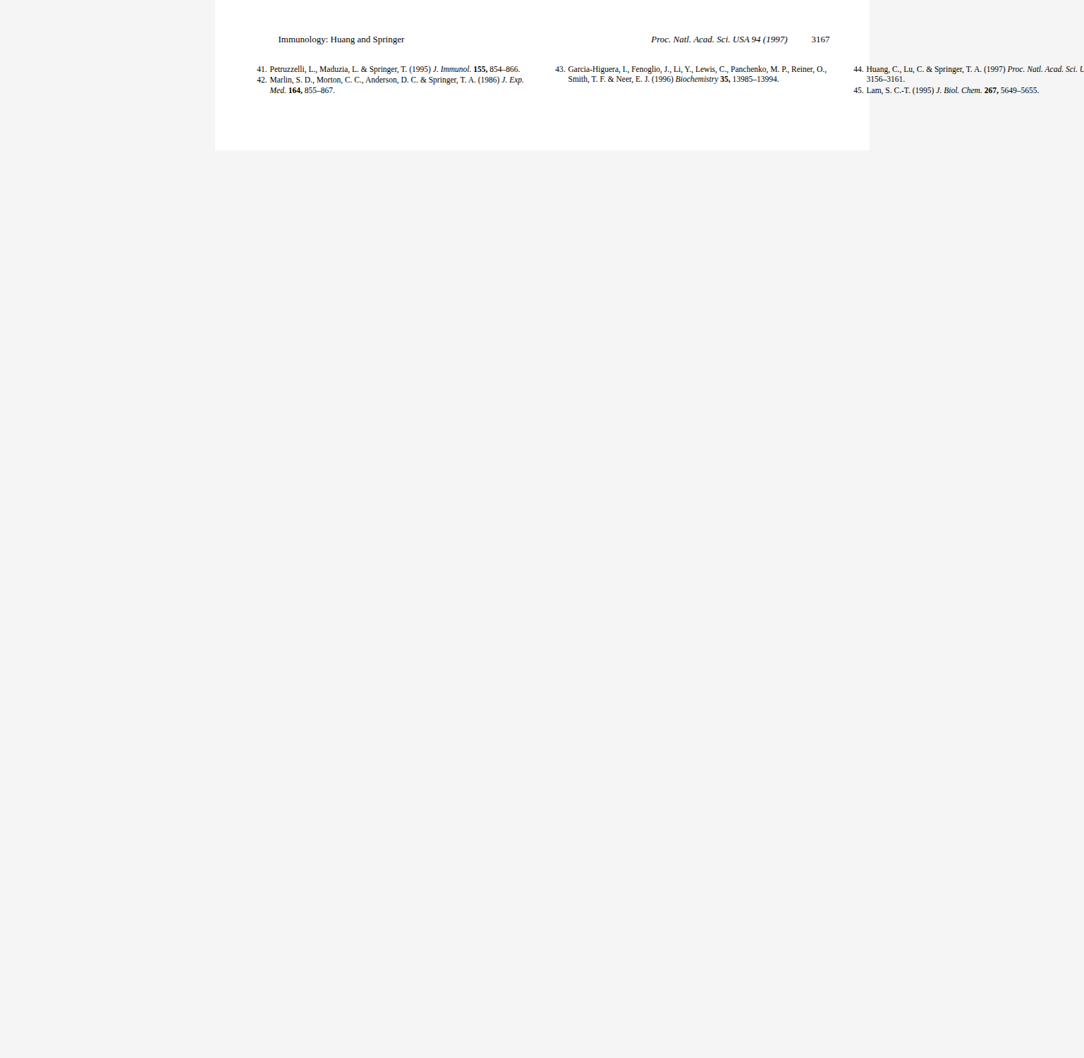Immunology: Huang and Springer
Proc. Natl. Acad. Sci. USA 94 (1997) 3167
41. Petruzzelli, L., Maduzia, L. & Springer, T. (1995) J. Immunol. 155, 854–866.
42. Marlin, S. D., Morton, C. C., Anderson, D. C. & Springer, T. A. (1986) J. Exp. Med. 164, 855–867.
43. Garcia-Higuera, I., Fenoglio, J., Li, Y., Lewis, C., Panchenko, M. P., Reiner, O., Smith, T. F. & Neer, E. J. (1996) Biochemistry 35, 13985–13994.
44. Huang, C., Lu, C. & Springer, T. A. (1997) Proc. Natl. Acad. Sci. USA 94, 3156–3161.
45. Lam, S. C.-T. (1995) J. Biol. Chem. 267, 5649–5655.